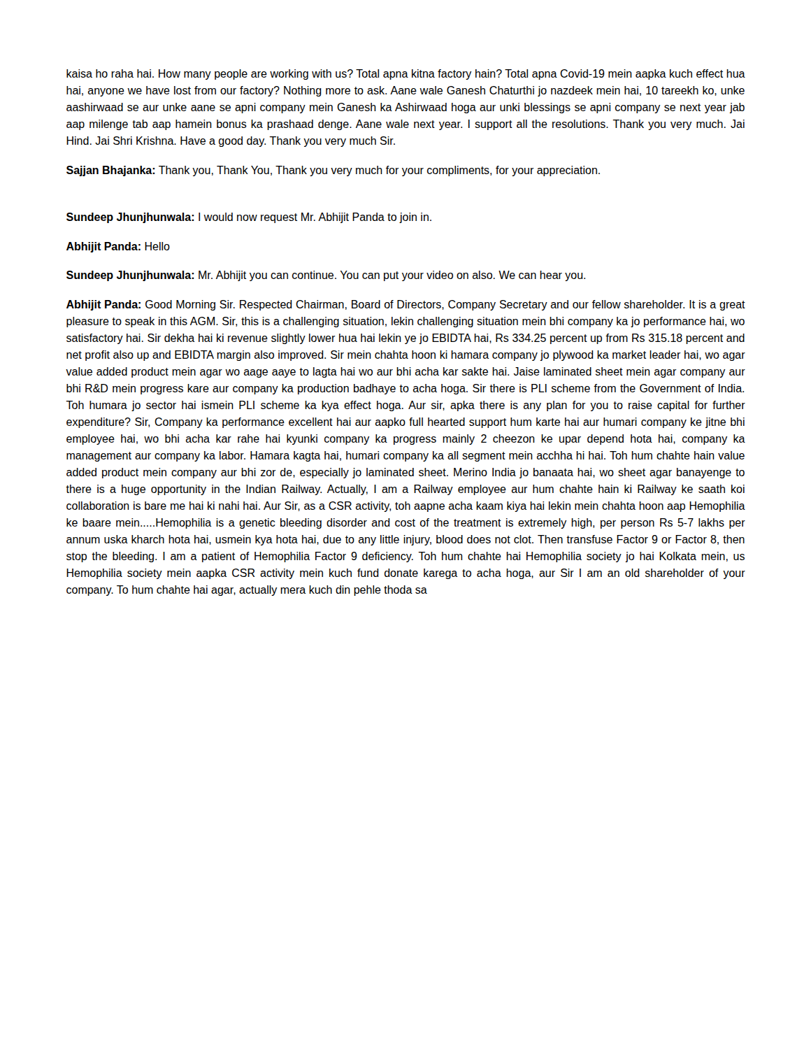kaisa ho raha hai. How many people are working with us? Total apna kitna factory hain? Total apna Covid-19 mein aapka kuch effect hua hai, anyone we have lost from our factory? Nothing more to ask. Aane wale Ganesh Chaturthi jo nazdeek mein hai, 10 tareekh ko, unke aashirwaad se aur unke aane se apni company mein Ganesh ka Ashirwaad hoga aur unki blessings se apni company se next year jab aap milenge tab aap hamein bonus ka prashaad denge. Aane wale next year. I support all the resolutions. Thank you very much. Jai Hind. Jai Shri Krishna. Have a good day. Thank you very much Sir.
Sajjan Bhajanka: Thank you, Thank You, Thank you very much for your compliments, for your appreciation.
Sundeep Jhunjhunwala: I would now request Mr. Abhijit Panda to join in.
Abhijit Panda: Hello
Sundeep Jhunjhunwala: Mr. Abhijit you can continue. You can put your video on also. We can hear you.
Abhijit Panda: Good Morning Sir. Respected Chairman, Board of Directors, Company Secretary and our fellow shareholder. It is a great pleasure to speak in this AGM. Sir, this is a challenging situation, lekin challenging situation mein bhi company ka jo performance hai, wo satisfactory hai. Sir dekha hai ki revenue slightly lower hua hai lekin ye jo EBIDTA hai, Rs 334.25 percent up from Rs 315.18 percent and net profit also up and EBIDTA margin also improved. Sir mein chahta hoon ki hamara company jo plywood ka market leader hai, wo agar value added product mein agar wo aage aaye to lagta hai wo aur bhi acha kar sakte hai. Jaise laminated sheet mein agar company aur bhi R&D mein progress kare aur company ka production badhaye to acha hoga. Sir there is PLI scheme from the Government of India. Toh humara jo sector hai ismein PLI scheme ka kya effect hoga. Aur sir, apka there is any plan for you to raise capital for further expenditure? Sir, Company ka performance excellent hai aur aapko full hearted support hum karte hai aur humari company ke jitne bhi employee hai, wo bhi acha kar rahe hai kyunki company ka progress mainly 2 cheezon ke upar depend hota hai, company ka management aur company ka labor. Hamara kagta hai, humari company ka all segment mein acchha hi hai. Toh hum chahte hain value added product mein company aur bhi zor de, especially jo laminated sheet. Merino India jo banaata hai, wo sheet agar banayenge to there is a huge opportunity in the Indian Railway. Actually, I am a Railway employee aur hum chahte hain ki Railway ke saath koi collaboration is bare me hai ki nahi hai. Aur Sir, as a CSR activity, toh aapne acha kaam kiya hai lekin mein chahta hoon aap Hemophilia ke baare mein.....Hemophilia is a genetic bleeding disorder and cost of the treatment is extremely high, per person Rs 5-7 lakhs per annum uska kharch hota hai, usmein kya hota hai, due to any little injury, blood does not clot. Then transfuse Factor 9 or Factor 8, then stop the bleeding. I am a patient of Hemophilia Factor 9 deficiency. Toh hum chahte hai Hemophilia society jo hai Kolkata mein, us Hemophilia society mein aapka CSR activity mein kuch fund donate karega to acha hoga, aur Sir I am an old shareholder of your company. To hum chahte hai agar, actually mera kuch din pehle thoda sa